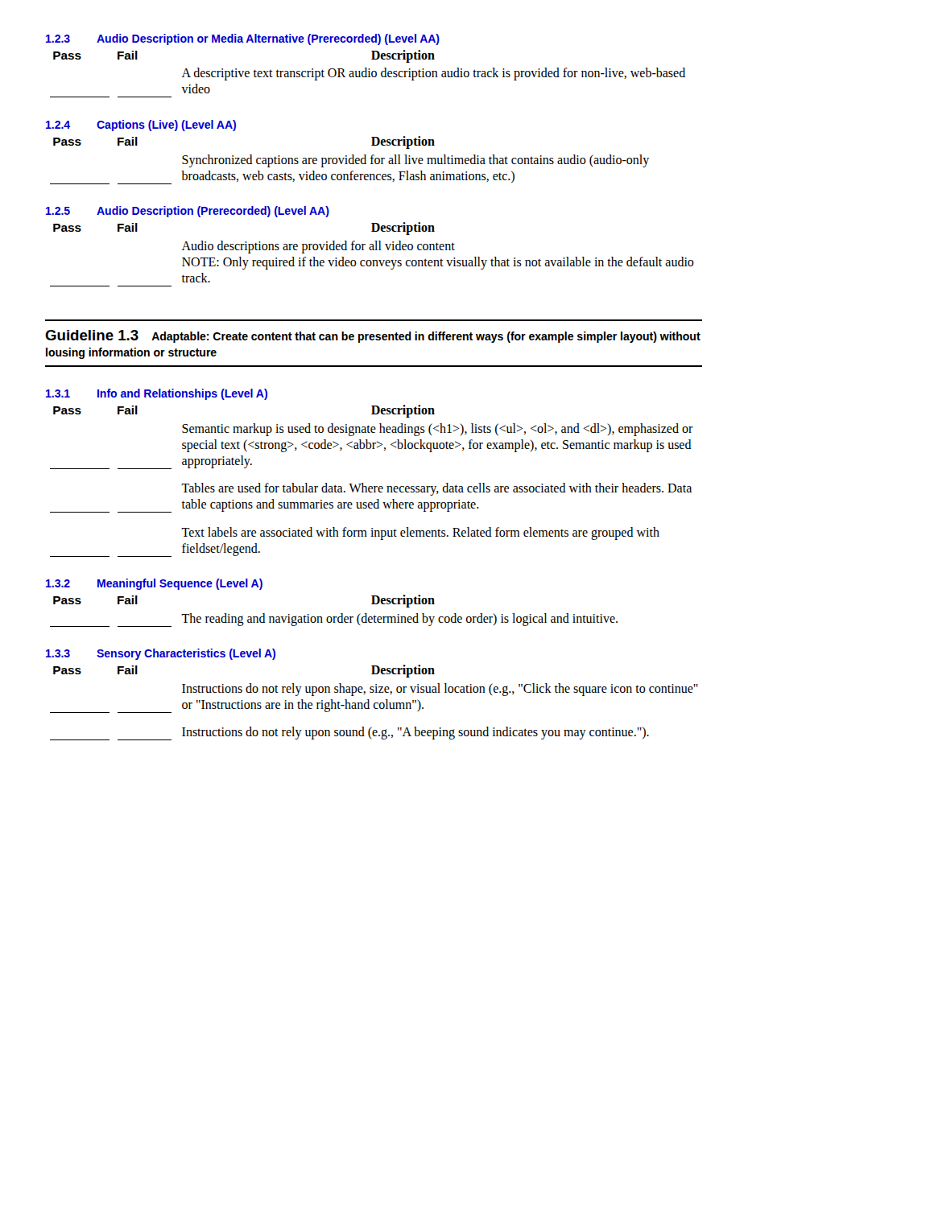1.2.3 Audio Description or Media Alternative (Prerecorded) (Level AA)
Pass Fail Description
A descriptive text transcript OR audio description audio track is provided for non-live, web-based video
1.2.4 Captions (Live) (Level AA)
Pass Fail Description
Synchronized captions are provided for all live multimedia that contains audio (audio-only broadcasts, web casts, video conferences, Flash animations, etc.)
1.2.5 Audio Description (Prerecorded) (Level AA)
Pass Fail Description
Audio descriptions are provided for all video content
NOTE: Only required if the video conveys content visually that is not available in the default audio track.
Guideline 1.3 Adaptable: Create content that can be presented in different ways (for example simpler layout) without lousing information or structure
1.3.1 Info and Relationships (Level A)
Pass Fail Description
Semantic markup is used to designate headings (<h1>), lists (<ul>, <ol>, and <dl>), emphasized or special text (<strong>, <code>, <abbr>, <blockquote>, for example), etc. Semantic markup is used appropriately.
Tables are used for tabular data. Where necessary, data cells are associated with their headers. Data table captions and summaries are used where appropriate.
Text labels are associated with form input elements. Related form elements are grouped with fieldset/legend.
1.3.2 Meaningful Sequence (Level A)
Pass Fail Description
The reading and navigation order (determined by code order) is logical and intuitive.
1.3.3 Sensory Characteristics (Level A)
Pass Fail Description
Instructions do not rely upon shape, size, or visual location (e.g., "Click the square icon to continue" or "Instructions are in the right-hand column").
Instructions do not rely upon sound (e.g., "A beeping sound indicates you may continue.").